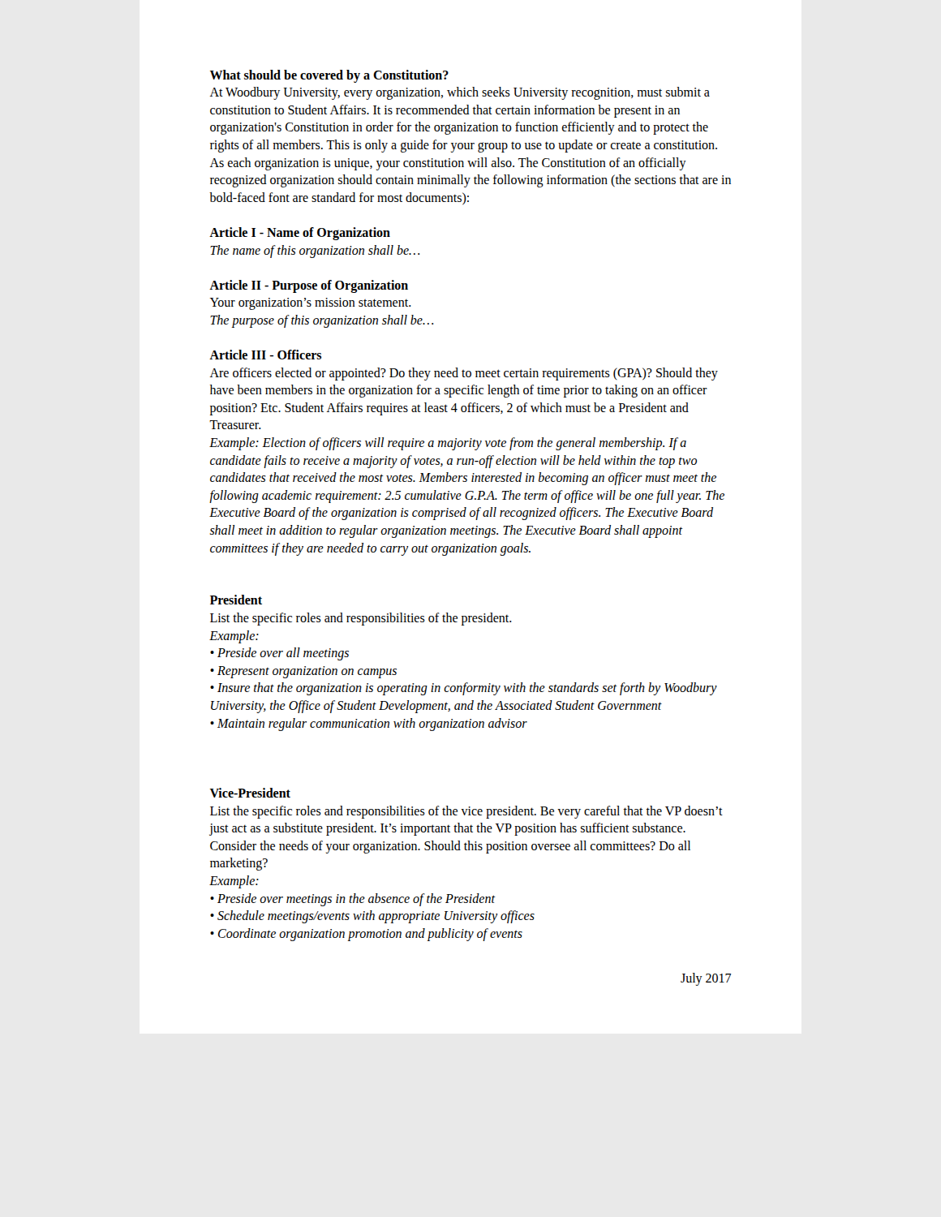What should be covered by a Constitution?
At Woodbury University, every organization, which seeks University recognition, must submit a constitution to Student Affairs. It is recommended that certain information be present in an organization's Constitution in order for the organization to function efficiently and to protect the rights of all members. This is only a guide for your group to use to update or create a constitution. As each organization is unique, your constitution will also. The Constitution of an officially recognized organization should contain minimally the following information (the sections that are in bold-faced font are standard for most documents):
Article I - Name of Organization
The name of this organization shall be…
Article II - Purpose of Organization
Your organization’s mission statement.
The purpose of this organization shall be…
Article III - Officers
Are officers elected or appointed? Do they need to meet certain requirements (GPA)? Should they have been members in the organization for a specific length of time prior to taking on an officer position? Etc. Student Affairs requires at least 4 officers, 2 of which must be a President and Treasurer.
Example: Election of officers will require a majority vote from the general membership. If a candidate fails to receive a majority of votes, a run-off election will be held within the top two candidates that received the most votes. Members interested in becoming an officer must meet the following academic requirement: 2.5 cumulative G.P.A. The term of office will be one full year. The Executive Board of the organization is comprised of all recognized officers. The Executive Board shall meet in addition to regular organization meetings. The Executive Board shall appoint committees if they are needed to carry out organization goals.
President
List the specific roles and responsibilities of the president.
Example:
Preside over all meetings
Represent organization on campus
Insure that the organization is operating in conformity with the standards set forth by Woodbury
University, the Office of Student Development, and the Associated Student Government
Maintain regular communication with organization advisor
Vice-President
List the specific roles and responsibilities of the vice president. Be very careful that the VP doesn’t just act as a substitute president. It’s important that the VP position has sufficient substance. Consider the needs of your organization. Should this position oversee all committees? Do all marketing?
Example:
Preside over meetings in the absence of the President
Schedule meetings/events with appropriate University offices
Coordinate organization promotion and publicity of events
July 2017